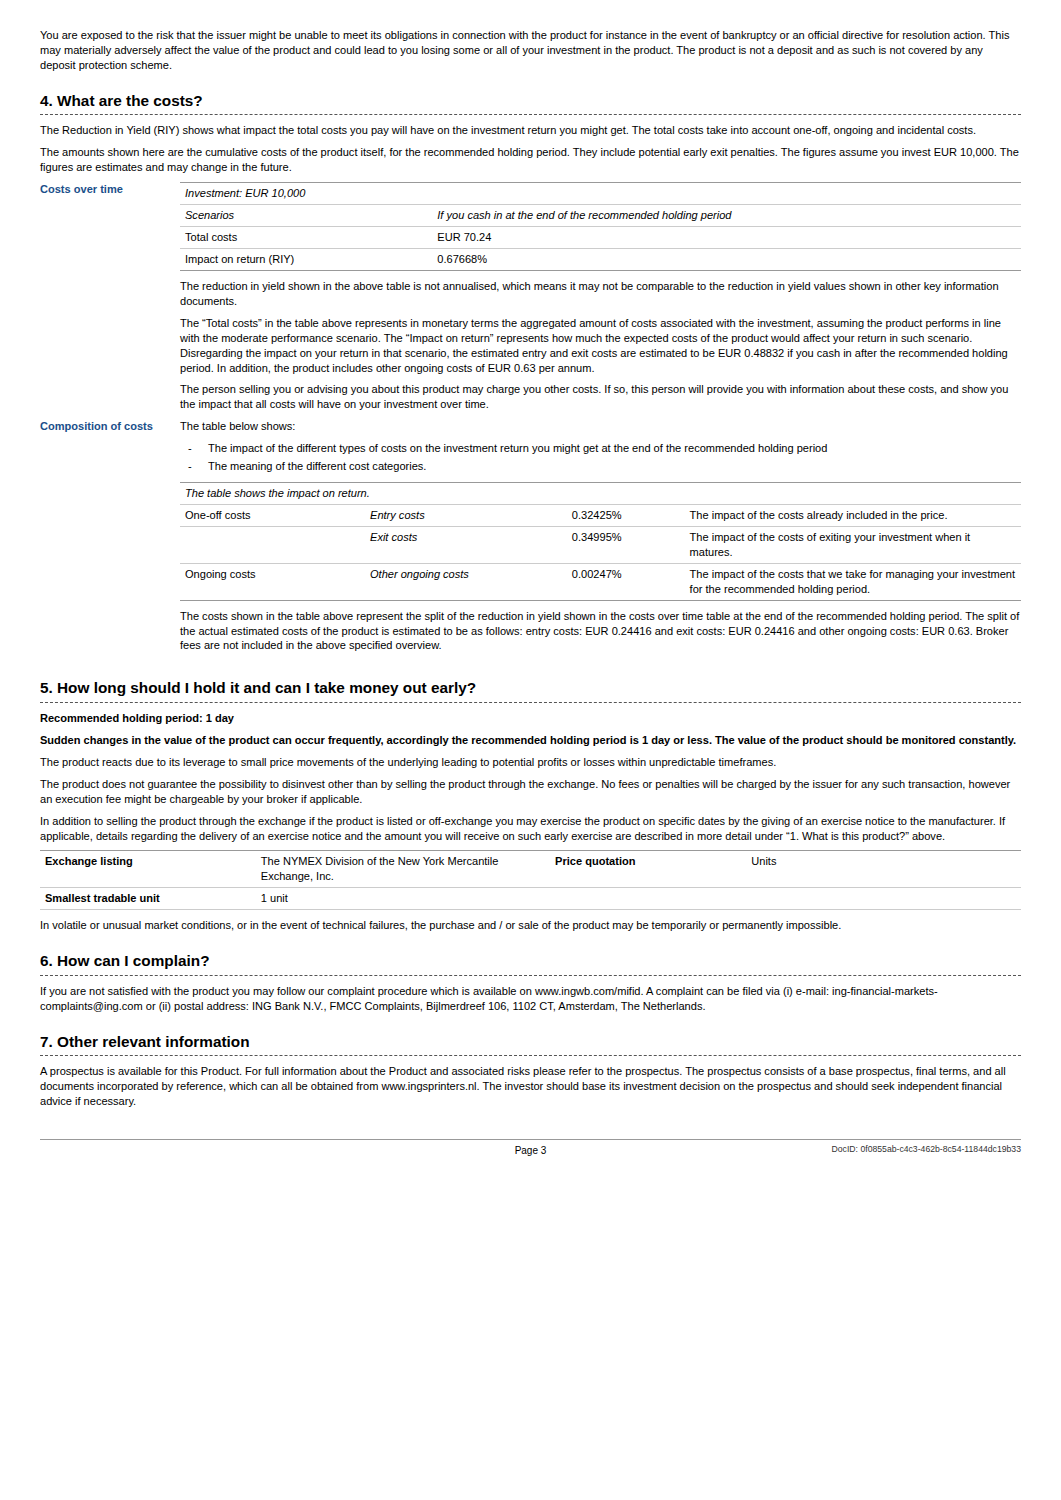You are exposed to the risk that the issuer might be unable to meet its obligations in connection with the product for instance in the event of bankruptcy or an official directive for resolution action. This may materially adversely affect the value of the product and could lead to you losing some or all of your investment in the product. The product is not a deposit and as such is not covered by any deposit protection scheme.
4. What are the costs?
The Reduction in Yield (RIY) shows what impact the total costs you pay will have on the investment return you might get. The total costs take into account one-off, ongoing and incidental costs.
The amounts shown here are the cumulative costs of the product itself, for the recommended holding period. They include potential early exit penalties. The figures assume you invest EUR 10,000. The figures are estimates and may change in the future.
| Costs over time | / Investment: EUR 10,000 / / Scenarios / If you cash in at the end of the recommended holding period / / Total costs / EUR 70.24 / / Impact on return (RIY) / 0.67668% / The reduction in yield shown in the above table is not annualised, which means it may not be comparable to the reduction in yield values shown in other key information documents. The “Total costs” in the table above represents in monetary terms the aggregated amount of costs associated with the investment, assuming the product performs in line with the moderate performance scenario. The “Impact on return” represents how much the expected costs of the product would affect your return in such scenario. Disregarding the impact on your return in that scenario, the estimated entry and exit costs are estimated to be EUR 0.48832 if you cash in after the recommended holding period. In addition, the product includes other ongoing costs of EUR 0.63 per annum. The person selling you or advising you about this product may charge you other costs. If so, this person will provide you with information about these costs, and show you the impact that all costs will have on your investment over time. |
| Composition of costs | The table below shows: The impact of the different types of costs on the investment return you might get at the end of the recommended holding period The meaning of the different cost categories. / The table shows the impact on return. / / One-off costs / Entry costs / 0.32425% / The impact of the costs already included in the price. / / / Exit costs / 0.34995% / The impact of the costs of exiting your investment when it matures. / / Ongoing costs / Other ongoing costs / 0.00247% / The impact of the costs that we take for managing your investment for the recommended holding period. / The costs shown in the table above represent the split of the reduction in yield shown in the costs over time table at the end of the recommended holding period. The split of the actual estimated costs of the product is estimated to be as follows: entry costs: EUR 0.24416 and exit costs: EUR 0.24416 and other ongoing costs: EUR 0.63. Broker fees are not included in the above specified overview. |
5. How long should I hold it and can I take money out early?
Recommended holding period: 1 day
Sudden changes in the value of the product can occur frequently, accordingly the recommended holding period is 1 day or less. The value of the product should be monitored constantly.
The product reacts due to its leverage to small price movements of the underlying leading to potential profits or losses within unpredictable timeframes.
The product does not guarantee the possibility to disinvest other than by selling the product through the exchange. No fees or penalties will be charged by the issuer for any such transaction, however an execution fee might be chargeable by your broker if applicable.
In addition to selling the product through the exchange if the product is listed or off-exchange you may exercise the product on specific dates by the giving of an exercise notice to the manufacturer. If applicable, details regarding the delivery of an exercise notice and the amount you will receive on such early exercise are described in more detail under “1. What is this product?” above.
| Exchange listing | The NYMEX Division of the New York Mercantile Exchange, Inc. | Price quotation | Units |
| Smallest tradable unit | 1 unit | | |
In volatile or unusual market conditions, or in the event of technical failures, the purchase and / or sale of the product may be temporarily or permanently impossible.
6. How can I complain?
If you are not satisfied with the product you may follow our complaint procedure which is available on www.ingwb.com/mifid. A complaint can be filed via (i) e-mail: ing-financial-markets-complaints@ing.com or (ii) postal address: ING Bank N.V., FMCC Complaints, Bijlmerdreef 106, 1102 CT, Amsterdam, The Netherlands.
7. Other relevant information
A prospectus is available for this Product. For full information about the Product and associated risks please refer to the prospectus. The prospectus consists of a base prospectus, final terms, and all documents incorporated by reference, which can all be obtained from www.ingsprinters.nl. The investor should base its investment decision on the prospectus and should seek independent financial advice if necessary.
Page 3
DocID: 0f0855ab-c4c3-462b-8c54-11844dc19b33